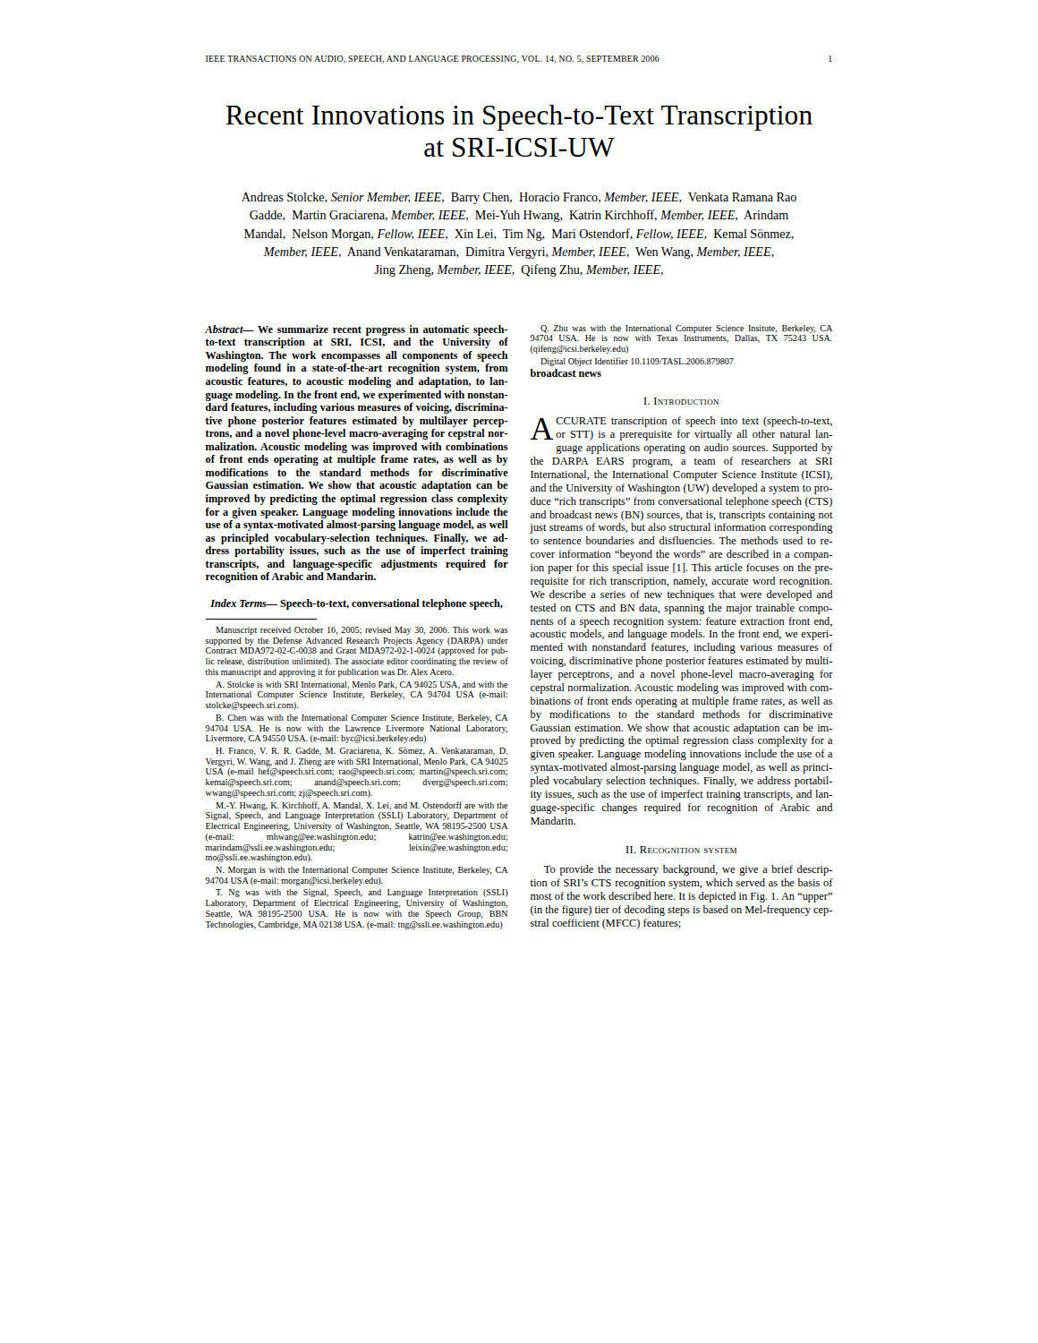IEEE TRANSACTIONS ON AUDIO, SPEECH, AND LANGUAGE PROCESSING, VOL. 14, NO. 5, SEPTEMBER 2006 1
Recent Innovations in Speech-to-Text Transcription
at SRI-ICSI-UW
Andreas Stolcke, Senior Member, IEEE, Barry Chen, Horacio Franco, Member, IEEE, Venkata Ramana Rao Gadde, Martin Graciarena, Member, IEEE, Mei-Yuh Hwang, Katrin Kirchhoff, Member, IEEE, Arindam Mandal, Nelson Morgan, Fellow, IEEE, Xin Lei, Tim Ng, Mari Ostendorf, Fellow, IEEE, Kemal Sönmez, Member, IEEE, Anand Venkataraman, Dimitra Vergyri, Member, IEEE, Wen Wang, Member, IEEE,
Jing Zheng, Member, IEEE, Qifeng Zhu, Member, IEEE,
Abstract— We summarize recent progress in automatic speech-to-text transcription at SRI, ICSI, and the University of Washington. The work encompasses all components of speech modeling found in a state-of-the-art recognition system, from acoustic features, to acoustic modeling and adaptation, to language modeling. In the front end, we experimented with nonstandard features, including various measures of voicing, discriminative phone posterior features estimated by multilayer perceptrons, and a novel phone-level macro-averaging for cepstral normalization. Acoustic modeling was improved with combinations of front ends operating at multiple frame rates, as well as by modifications to the standard methods for discriminative Gaussian estimation. We show that acoustic adaptation can be improved by predicting the optimal regression class complexity for a given speaker. Language modeling innovations include the use of a syntax-motivated almost-parsing language model, as well as principled vocabulary-selection techniques. Finally, we address portability issues, such as the use of imperfect training transcripts, and language-specific adjustments required for recognition of Arabic and Mandarin.
Index Terms— Speech-to-text, conversational telephone speech,
Manuscript received October 16, 2005; revised May 30, 2006. This work was supported by the Defense Advanced Research Projects Agency (DARPA) under Contract MDA972-02-C-0038 and Grant MDA972-02-1-0024 (approved for public release, distribution unlimited). The associate editor coordinating the review of this manuscript and approving it for publication was Dr. Alex Acero.
A. Stolcke is with SRI International, Menlo Park, CA 94025 USA, and with the International Computer Science Institute, Berkeley, CA 94704 USA (e-mail: stolcke@speech.sri.com).
B. Chen was with the International Computer Science Institute, Berkeley, CA 94704 USA. He is now with the Lawrence Livermore National Laboratory, Livermore, CA 94550 USA. (e-mail: byc@icsi.berkeley.edu)
H. Franco, V. R. R. Gadde, M. Graciarena, K. Sömez, A. Venkataraman, D. Vergyri, W. Wang, and J. Zheng are with SRI International, Menlo Park, CA 94025 USA (e-mail hef@speech.sri.com; rao@speech.sri.com; martin@speech.sri.com; kemal@speech.sri.com; anand@speech.sri.com; dverg@speech.sri.com; wwang@speech.sri.com; zj@speech.sri.com).
M.-Y. Hwang, K. Kirchhoff, A. Mandal, X. Lei, and M. Ostendorff are with the Signal, Speech, and Language Interpretation (SSLI) Laboratory, Department of Electrical Engineering, University of Washington, Seattle, WA 98195-2500 USA (e-mail: mhwang@ee.washington.edu; katrin@ee.washington.edu; marindam@ssli.ee.washington.edu; leixin@ee.washington.edu; mo@ssli.ee.washington.edu).
N. Morgan is with the International Computer Science Institute, Berkeley, CA 94704 USA (e-mail: morgan@icsi.berkeley.edu).
T. Ng was with the Signal, Speech, and Language Interpretation (SSLI) Laboratory, Department of Electrical Engineering, University of Washington, Seattle, WA 98195-2500 USA. He is now with the Speech Group, BBN Technologies, Cambridge, MA 02138 USA. (e-mail: tng@ssli.ee.washington.edu)
Q. Zhu was with the International Computer Science Insitute, Berkeley, CA 94704 USA. He is now with Texas Instruments, Dallas, TX 75243 USA. (qifeng@icsi.berkeley.edu)
Digital Object Identifier 10.1109/TASL.2006.879807
broadcast news
I. Introduction
ACCURATE transcription of speech into text (speech-to-text, or STT) is a prerequisite for virtually all other natural language applications operating on audio sources. Supported by the DARPA EARS program, a team of researchers at SRI International, the International Computer Science Institute (ICSI), and the University of Washington (UW) developed a system to produce “rich transcripts” from conversational telephone speech (CTS) and broadcast news (BN) sources, that is, transcripts containing not just streams of words, but also structural information corresponding to sentence boundaries and disfluencies. The methods used to recover information “beyond the words” are described in a companion paper for this special issue [1]. This article focuses on the prerequisite for rich transcription, namely, accurate word recognition. We describe a series of new techniques that were developed and tested on CTS and BN data, spanning the major trainable components of a speech recognition system: feature extraction front end, acoustic models, and language models. In the front end, we experimented with nonstandard features, including various measures of voicing, discriminative phone posterior features estimated by multilayer perceptrons, and a novel phone-level macro-averaging for cepstral normalization. Acoustic modeling was improved with combinations of front ends operating at multiple frame rates, as well as by modifications to the standard methods for discriminative Gaussian estimation. We show that acoustic adaptation can be improved by predicting the optimal regression class complexity for a given speaker. Language modeling innovations include the use of a syntax-motivated almost-parsing language model, as well as principled vocabulary selection techniques. Finally, we address portability issues, such as the use of imperfect training transcripts, and language-specific changes required for recognition of Arabic and Mandarin.
II. Recognition system
To provide the necessary background, we give a brief description of SRI’s CTS recognition system, which served as the basis of most of the work described here. It is depicted in Fig. 1. An “upper” (in the figure) tier of decoding steps is based on Mel-frequency cepstral coefficient (MFCC) features;